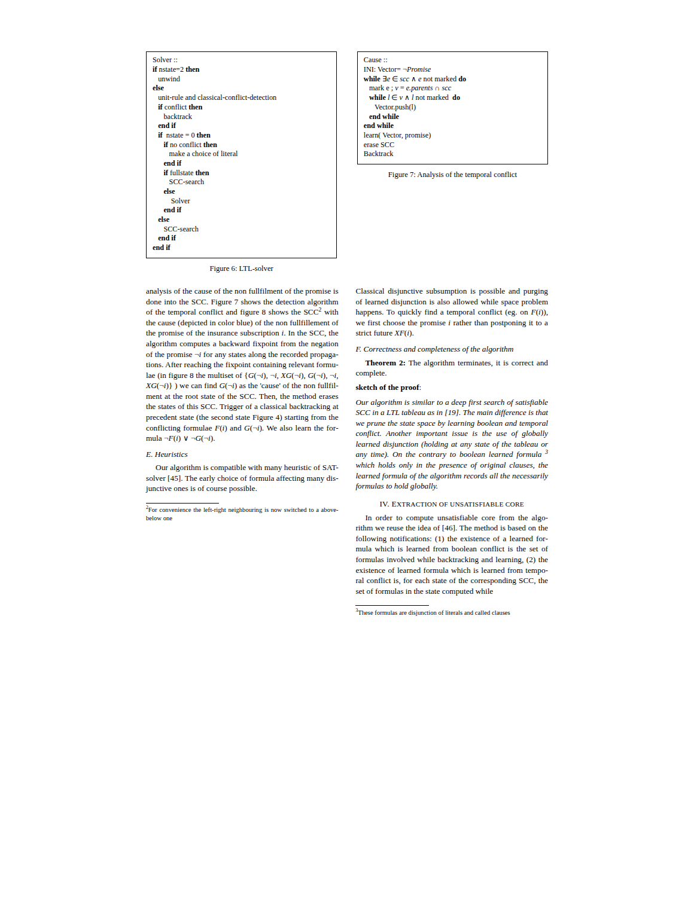Solver ::
if nstate=2 then
unwind
else
unit-rule and classical-conflict-detection
if conflict then
backtrack
end if
if nstate = 0 then
if no conflict then
make a choice of literal
end if
if fullstate then
SCC-search
else
Solver
end if
else
SCC-search
end if
end if
Figure 6: LTL-solver
Cause ::
INI: Vector= ¬Promise
while ∃e ∈ scc ∧ e not marked do
mark e ; v = e.parents ∩ scc
while l ∈ v ∧ l not marked do
Vector.push(l)
end while
end while
learn( Vector, promise)
erase SCC
Backtrack
Figure 7: Analysis of the temporal conflict
analysis of the cause of the non fullfilment of the promise is done into the SCC. Figure 7 shows the detection algorithm of the temporal conflict and figure 8 shows the SCC2 with the cause (depicted in color blue) of the non fullfillement of the promise of the insurance subscription i. In the SCC, the algorithm computes a backward fixpoint from the negation of the promise ¬i for any states along the recorded propagations. After reaching the fixpoint containing relevant formulae (in figure 8 the multiset of {G(¬i), ¬i, XG(¬i), G(¬i), ¬i, XG(¬i)} ) we can find G(¬i) as the 'cause' of the non fullfilment at the root state of the SCC. Then, the method erases the states of this SCC. Trigger of a classical backtracking at precedent state (the second state Figure 4) starting from the conflicting formulae F(i) and G(¬i). We also learn the formula ¬F(i) ∨ ¬G(¬i).
E. Heuristics
Our algorithm is compatible with many heuristic of SAT-solver [45]. The early choice of formula affecting many disjunctive ones is of course possible.
2For convenience the left-right neighbouring is now switched to a above-below one
Classical disjunctive subsumption is possible and purging of learned disjunction is also allowed while space problem happens. To quickly find a temporal conflict (eg. on F(i)), we first choose the promise i rather than postponing it to a strict future XF(i).
F. Correctness and completeness of the algorithm
Theorem 2: The algorithm terminates, it is correct and complete.
sketch of the proof:
Our algorithm is similar to a deep first search of satisfiable SCC in a LTL tableau as in [19]. The main difference is that we prune the state space by learning boolean and temporal conflict. Another important issue is the use of globally learned disjunction (holding at any state of the tableau or any time). On the contrary to boolean learned formula 3 which holds only in the presence of original clauses, the learned formula of the algorithm records all the necessarily formulas to hold globally.
IV. EXTRACTION OF UNSATISFIABLE CORE
In order to compute unsatisfiable core from the algorithm we reuse the idea of [46]. The method is based on the following notifications: (1) the existence of a learned formula which is learned from boolean conflict is the set of formulas involved while backtracking and learning, (2) the existence of learned formula which is learned from temporal conflict is, for each state of the corresponding SCC, the set of formulas in the state computed while
3These formulas are disjunction of literals and called clauses